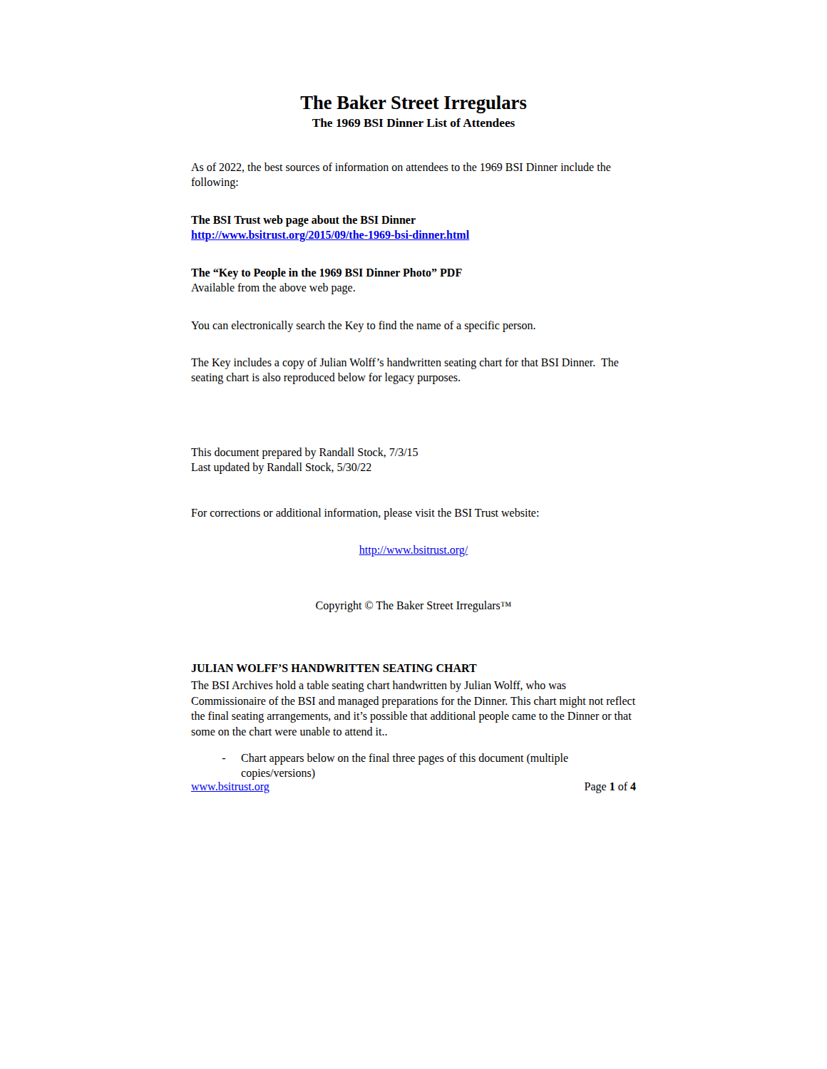The Baker Street Irregulars
The 1969 BSI Dinner List of Attendees
As of 2022, the best sources of information on attendees to the 1969 BSI Dinner include the following:
The BSI Trust web page about the BSI Dinner
http://www.bsitrust.org/2015/09/the-1969-bsi-dinner.html
The “Key to People in the 1969 BSI Dinner Photo” PDF
Available from the above web page.
You can electronically search the Key to find the name of a specific person.
The Key includes a copy of Julian Wolff’s handwritten seating chart for that BSI Dinner. The seating chart is also reproduced below for legacy purposes.
This document prepared by Randall Stock, 7/3/15
Last updated by Randall Stock, 5/30/22
For corrections or additional information, please visit the BSI Trust website:
http://www.bsitrust.org/
Copyright © The Baker Street Irregulars™
JULIAN WOLFF’S HANDWRITTEN SEATING CHART
The BSI Archives hold a table seating chart handwritten by Julian Wolff, who was Commissionaire of the BSI and managed preparations for the Dinner. This chart might not reflect the final seating arrangements, and it’s possible that additional people came to the Dinner or that some on the chart were unable to attend it..
Chart appears below on the final three pages of this document (multiple copies/versions)
www.bsitrust.org
Page 1 of 4